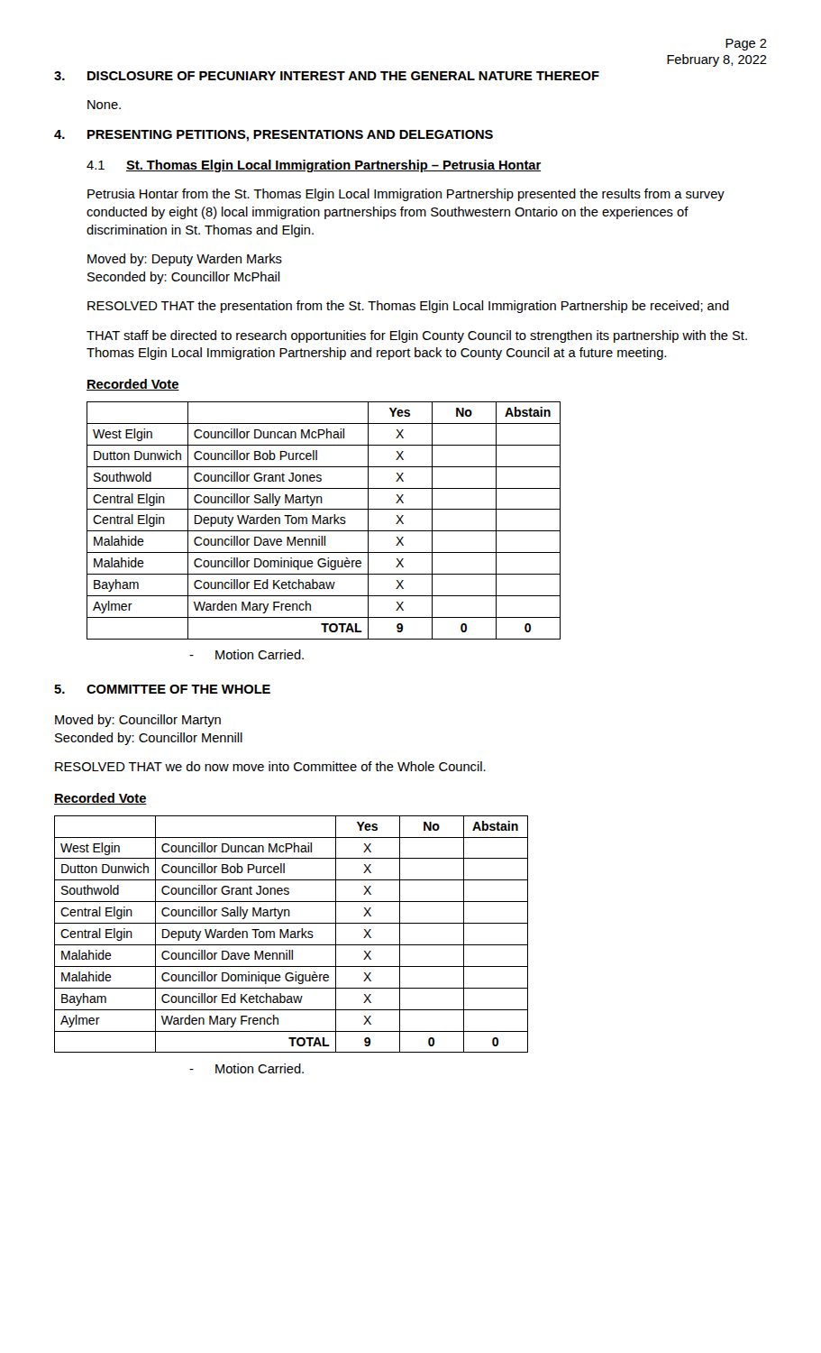Page 2
February 8, 2022
3.
Disclosure of Pecuniary Interest and the General Nature Thereof
None.
4.
Presenting Petitions, Presentations and Delegations
4.1
St. Thomas Elgin Local Immigration Partnership – Petrusia Hontar
Petrusia Hontar from the St. Thomas Elgin Local Immigration Partnership presented the results from a survey conducted by eight (8) local immigration partnerships from Southwestern Ontario on the experiences of discrimination in St. Thomas and Elgin.
Moved by: Deputy Warden Marks
Seconded by: Councillor McPhail
RESOLVED THAT the presentation from the St. Thomas Elgin Local Immigration Partnership be received; and
THAT staff be directed to research opportunities for Elgin County Council to strengthen its partnership with the St. Thomas Elgin Local Immigration Partnership and report back to County Council at a future meeting.
Recorded Vote
| | | Yes | No | Abstain |
| --- | --- | --- | --- | --- |
| West Elgin | Councillor Duncan McPhail | X | | |
| Dutton Dunwich | Councillor Bob Purcell | X | | |
| Southwold | Councillor Grant Jones | X | | |
| Central Elgin | Councillor Sally Martyn | X | | |
| Central Elgin | Deputy Warden Tom Marks | X | | |
| Malahide | Councillor Dave Mennill | X | | |
| Malahide | Councillor Dominique Giguère | X | | |
| Bayham | Councillor Ed Ketchabaw | X | | |
| Aylmer | Warden Mary French | X | | |
| | TOTAL | 9 | 0 | 0 |
-Motion Carried.
5.
Committee of the Whole
Moved by: Councillor Martyn
Seconded by: Councillor Mennill
RESOLVED THAT we do now move into Committee of the Whole Council.
Recorded Vote
| | | Yes | No | Abstain |
| --- | --- | --- | --- | --- |
| West Elgin | Councillor Duncan McPhail | X | | |
| Dutton Dunwich | Councillor Bob Purcell | X | | |
| Southwold | Councillor Grant Jones | X | | |
| Central Elgin | Councillor Sally Martyn | X | | |
| Central Elgin | Deputy Warden Tom Marks | X | | |
| Malahide | Councillor Dave Mennill | X | | |
| Malahide | Councillor Dominique Giguère | X | | |
| Bayham | Councillor Ed Ketchabaw | X | | |
| Aylmer | Warden Mary French | X | | |
| | TOTAL | 9 | 0 | 0 |
-Motion Carried.